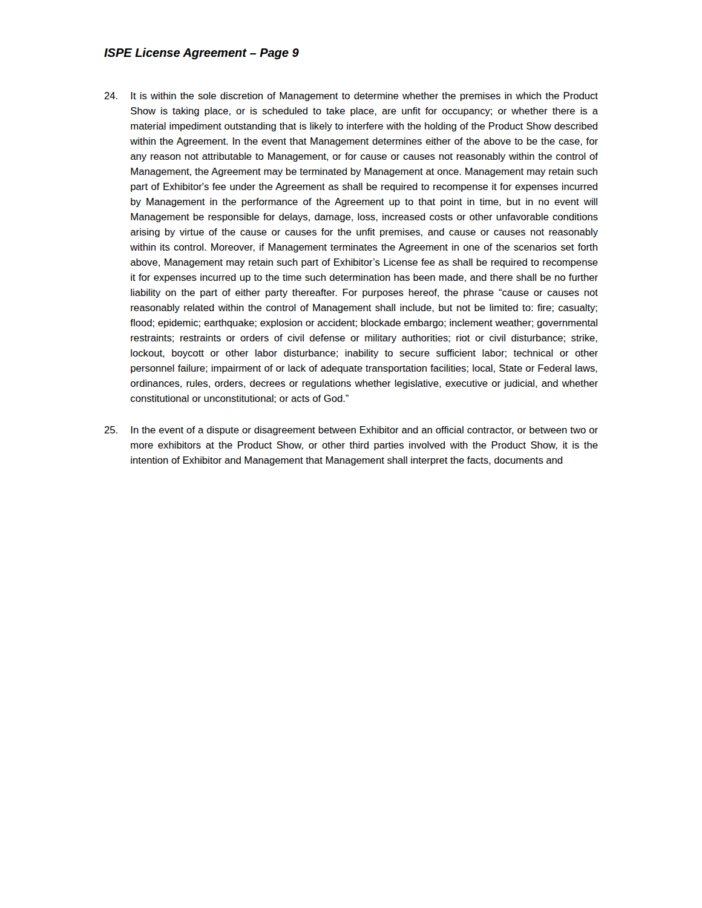ISPE License Agreement – Page 9
24. It is within the sole discretion of Management to determine whether the premises in which the Product Show is taking place, or is scheduled to take place, are unfit for occupancy; or whether there is a material impediment outstanding that is likely to interfere with the holding of the Product Show described within the Agreement. In the event that Management determines either of the above to be the case, for any reason not attributable to Management, or for cause or causes not reasonably within the control of Management, the Agreement may be terminated by Management at once. Management may retain such part of Exhibitor's fee under the Agreement as shall be required to recompense it for expenses incurred by Management in the performance of the Agreement up to that point in time, but in no event will Management be responsible for delays, damage, loss, increased costs or other unfavorable conditions arising by virtue of the cause or causes for the unfit premises, and cause or causes not reasonably within its control. Moreover, if Management terminates the Agreement in one of the scenarios set forth above, Management may retain such part of Exhibitor’s License fee as shall be required to recompense it for expenses incurred up to the time such determination has been made, and there shall be no further liability on the part of either party thereafter. For purposes hereof, the phrase “cause or causes not reasonably related within the control of Management shall include, but not be limited to: fire; casualty; flood; epidemic; earthquake; explosion or accident; blockade embargo; inclement weather; governmental restraints; restraints or orders of civil defense or military authorities; riot or civil disturbance; strike, lockout, boycott or other labor disturbance; inability to secure sufficient labor; technical or other personnel failure; impairment of or lack of adequate transportation facilities; local, State or Federal laws, ordinances, rules, orders, decrees or regulations whether legislative, executive or judicial, and whether constitutional or unconstitutional; or acts of God.”
25. In the event of a dispute or disagreement between Exhibitor and an official contractor, or between two or more exhibitors at the Product Show, or other third parties involved with the Product Show, it is the intention of Exhibitor and Management that Management shall interpret the facts, documents and